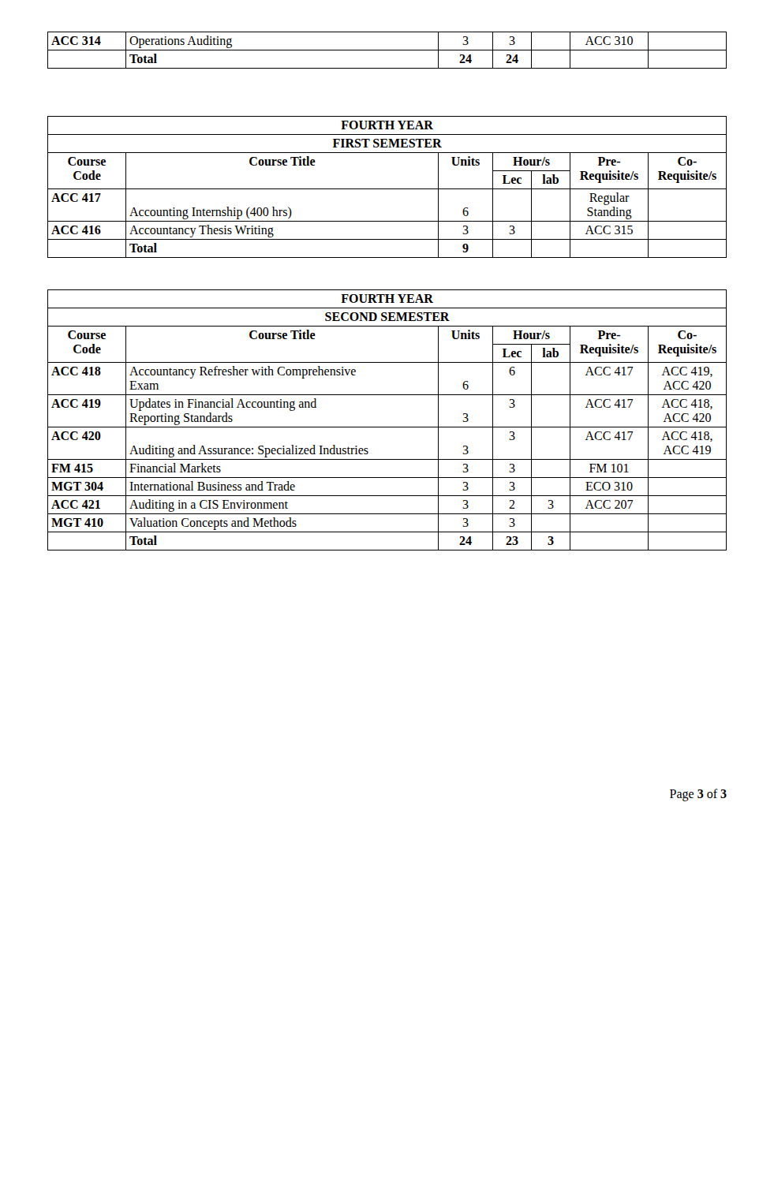| ACC 314 | Operations Auditing | 3 | 3 | | ACC 310 | |
| | Total | 24 | 24 | | | |
| FOURTH YEAR |
| FIRST SEMESTER |
| Course Code | Course Title | Units | Hour/s | Pre- Requisite/s | Co- Requisite/s |
| Lec | lab |
| ACC 417 | Accounting Internship (400 hrs) | 6 | | | Regular Standing | |
| ACC 416 | Accountancy Thesis Writing | 3 | 3 | | ACC 315 | |
| | Total | 9 | | | | |
| FOURTH YEAR |
| SECOND SEMESTER |
| Course Code | Course Title | Units | Hour/s | Pre- Requisite/s | Co- Requisite/s |
| Lec | lab |
| ACC 418 | Accountancy Refresher with Comprehensive Exam | 6 | 6 | | ACC 417 | ACC 419, ACC 420 |
| ACC 419 | Updates in Financial Accounting and Reporting Standards | 3 | 3 | | ACC 417 | ACC 418, ACC 420 |
| ACC 420 | Auditing and Assurance: Specialized Industries | 3 | 3 | | ACC 417 | ACC 418, ACC 419 |
| FM 415 | Financial Markets | 3 | 3 | | FM 101 | |
| MGT 304 | International Business and Trade | 3 | 3 | | ECO 310 | |
| ACC 421 | Auditing in a CIS Environment | 3 | 2 | 3 | ACC 207 | |
| MGT 410 | Valuation Concepts and Methods | 3 | 3 | | | |
| | Total | 24 | 23 | 3 | | |
Page 3 of 3